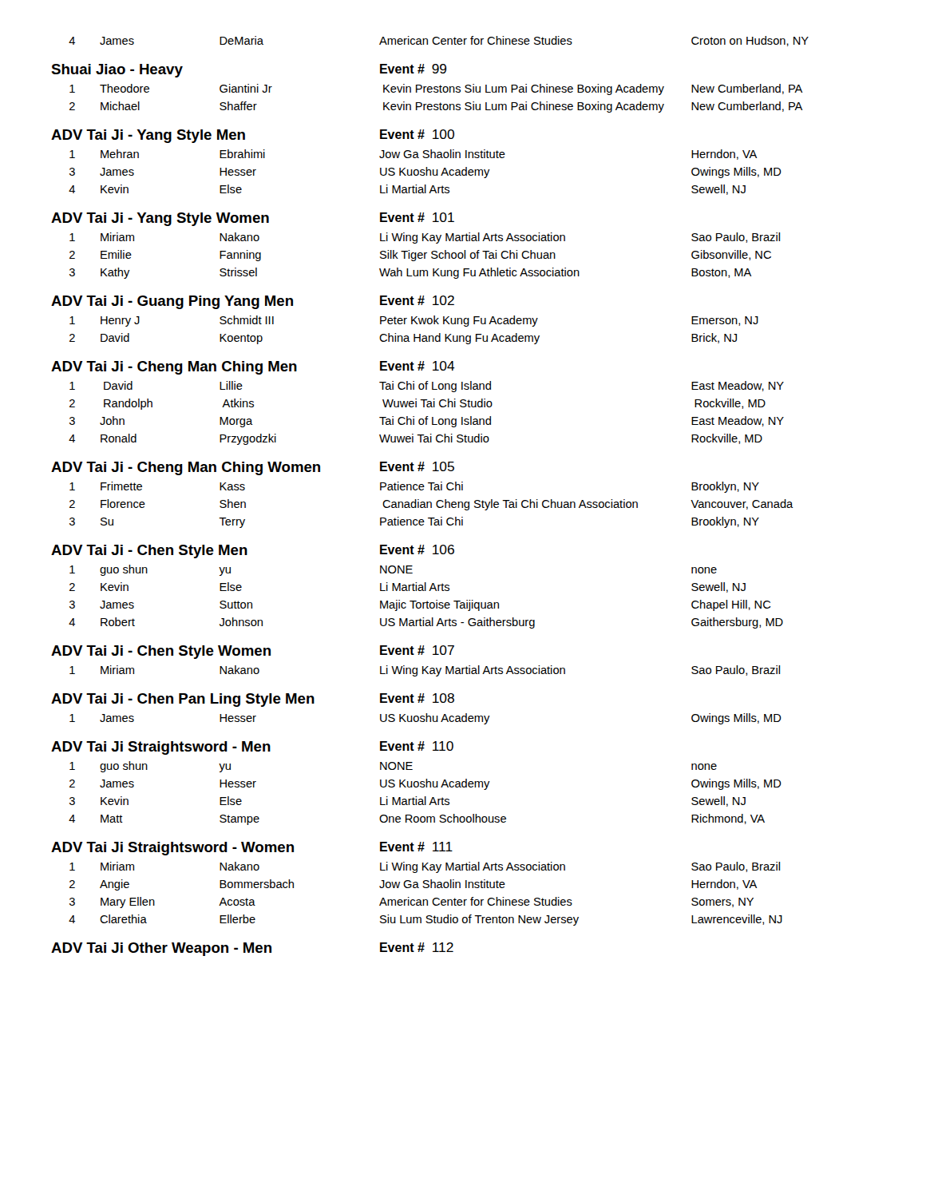| 4 | James | DeMaria | American Center for Chinese Studies | Croton on Hudson, NY |
| Shuai Jiao - Heavy | Event # 99 |
| 1 | Theodore | Giantini Jr | Kevin Prestons Siu Lum Pai Chinese Boxing Academy | New Cumberland, PA |
| 2 | Michael | Shaffer | Kevin Prestons Siu Lum Pai Chinese Boxing Academy | New Cumberland, PA |
| ADV Tai Ji - Yang Style Men | Event # 100 |
| 1 | Mehran | Ebrahimi | Jow Ga Shaolin Institute | Herndon, VA |
| 3 | James | Hesser | US Kuoshu Academy | Owings Mills, MD |
| 4 | Kevin | Else | Li Martial Arts | Sewell, NJ |
| ADV Tai Ji - Yang Style Women | Event # 101 |
| 1 | Miriam | Nakano | Li Wing Kay Martial Arts Association | Sao Paulo, Brazil |
| 2 | Emilie | Fanning | Silk Tiger School of Tai Chi Chuan | Gibsonville, NC |
| 3 | Kathy | Strissel | Wah Lum Kung Fu Athletic Association | Boston, MA |
| ADV Tai Ji - Guang Ping Yang Men | Event # 102 |
| 1 | Henry J | Schmidt III | Peter Kwok Kung Fu Academy | Emerson, NJ |
| 2 | David | Koentop | China Hand Kung Fu Academy | Brick, NJ |
| ADV Tai Ji - Cheng Man Ching Men | Event # 104 |
| 1 | David | Lillie | Tai Chi of Long Island | East Meadow, NY |
| 2 | Randolph | Atkins | Wuwei Tai Chi Studio | Rockville, MD |
| 3 | John | Morga | Tai Chi of Long Island | East Meadow, NY |
| 4 | Ronald | Przygodzki | Wuwei Tai Chi Studio | Rockville, MD |
| ADV Tai Ji - Cheng Man Ching Women | Event # 105 |
| 1 | Frimette | Kass | Patience Tai Chi | Brooklyn, NY |
| 2 | Florence | Shen | Canadian Cheng Style Tai Chi Chuan Association | Vancouver, Canada |
| 3 | Su | Terry | Patience Tai Chi | Brooklyn, NY |
| ADV Tai Ji - Chen Style Men | Event # 106 |
| 1 | guo shun | yu | NONE | none |
| 2 | Kevin | Else | Li Martial Arts | Sewell, NJ |
| 3 | James | Sutton | Majic Tortoise Taijiquan | Chapel Hill, NC |
| 4 | Robert | Johnson | US Martial Arts - Gaithersburg | Gaithersburg, MD |
| ADV Tai Ji - Chen Style Women | Event # 107 |
| 1 | Miriam | Nakano | Li Wing Kay Martial Arts Association | Sao Paulo, Brazil |
| ADV Tai Ji - Chen Pan Ling Style Men | Event # 108 |
| 1 | James | Hesser | US Kuoshu Academy | Owings Mills, MD |
| ADV Tai Ji Straightsword - Men | Event # 110 |
| 1 | guo shun | yu | NONE | none |
| 2 | James | Hesser | US Kuoshu Academy | Owings Mills, MD |
| 3 | Kevin | Else | Li Martial Arts | Sewell, NJ |
| 4 | Matt | Stampe | One Room Schoolhouse | Richmond, VA |
| ADV Tai Ji Straightsword - Women | Event # 111 |
| 1 | Miriam | Nakano | Li Wing Kay Martial Arts Association | Sao Paulo, Brazil |
| 2 | Angie | Bommersbach | Jow Ga Shaolin Institute | Herndon, VA |
| 3 | Mary Ellen | Acosta | American Center for Chinese Studies | Somers, NY |
| 4 | Clarethia | Ellerbe | Siu Lum Studio of Trenton New Jersey | Lawrenceville, NJ |
| ADV Tai Ji Other Weapon - Men | Event # 112 |